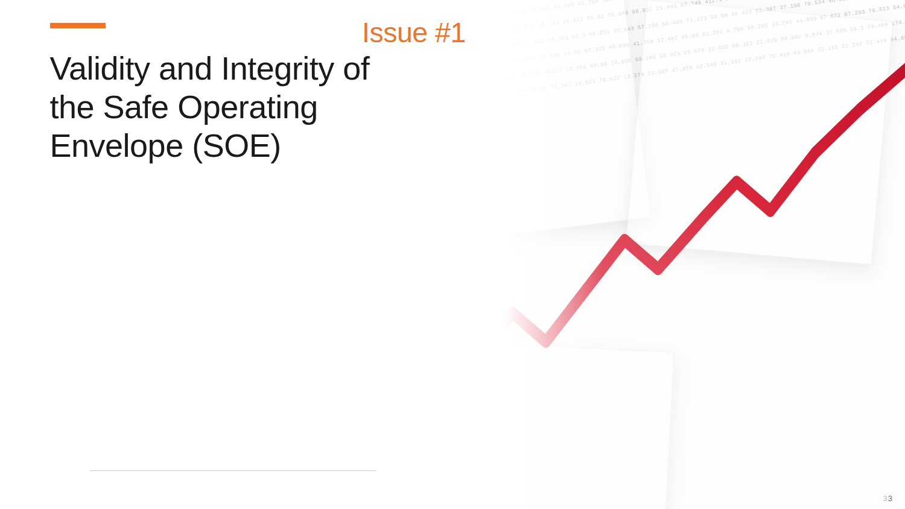2.558 64.155 69.306 81.104 16.372 20.020 90.236 65.576 84.745 1.283 36.07 44.899 67.672 87.293 76.513 54.044 8.956 80.413 61.645 81.191 63.109 89.589 56.878 39.774 41.158 14.595 15.158 92.479 55.982 51.330 29.943 99.863 72.732 31.412 14.661 91.255 82.994 87.400 31.608 76.076 82.994 21.96 66. 4.003 2.544 16.865 69.593 96.924 73.416 56.205 41.758 78.968 11.422 49.973 40.907 86.246 32.461 17.653 51.949 83.455 91.886 1.474 7.476 63.847 23.765 75.278 68.971 22.008 81.201 98.924 52.625 25.506 10.402 0.709 54.322 4.502 13.291 23.812 96.567 73.476 94.833 12.928 44.474 56.161 39.889 78.968 19.01 57.322 46.606 41.758 12.407 85.08 81.201 0.709 56.205 13.291 49.798 70.408 63.032 49.799 19.431 76.029 23.323 72.038 12.407 91.501 7.321 0.088 21.666 34.609 82.369 28.801 12.518 53.513 9.083 32.127 96.099 38.21 51.734 2.291 70.561 67.217 79.152 86.966 2.217 46.389 82.3 46.831 35.043 57.186 58.409 71.173 58.58 48.423 51.387 37.196 70. 48.259 19.508 45.111 22.338 20.413 11.868 6.818 1.605 15.026 0.088 2.371 75.599 19.01 57.322 46.606 41.758 12.407 85.08 81.201 0.709 56.205 13.291 44.899 67.672 87.293 76.513 54.044 8.956 80.413 61.645 81.191 63.109 89.589 56.878 39.774 41.158 14.595 15.158 11.854 44.189 16.372 45.111 28.89 16.399 30.158 2.291 86.966 2.217 13.013 22.211 65.634 15.788 65.613 65.62 76.048 96.822 21.041 63.746 412.3 23.988 93.06 24.058 60.108 10.923 23.878 12.692 86.351 21.829 88.002 9.834 37.608 55.1 29.404 174.38 23.847 86.002 10.923 23.878 83.104 67.916 80.411 67.672 41.754 55.991 31.382 16.399 70.561 67.217 79.152 86.966 2.217 46.389 82.3 46.831 35.043 57.186 58.409 71.173 58.58 48.423 51.387 37.196 70.534 96.822 21.041 63.746 412.3 23.988 93.06 24.058 60.108 10.923 15.727 18.259 48.259 19.508 45.111 22.338 20.413 11.868 6.818 1.605 15.026 0.088 2.371 75.599 19.01 57.322 46.606 41.758 12.407 85.08 81.201 0.709 56.205 13.291 44.899 67.672 87.293 76.513 54.044 8.956 80.413 61.645 81.191 63.109 22.347 2.347 62.347 22.878 65.528 25.04 15.788 65.613 65.62 76.048 96.822 21.041 63.746 412.3 23.988 93.06 24.058 60.108 10.923 23.878 12.692 86.351 21.829 88.002 9.834 37.608 55.1 29.404 174.38 23.847 86.002 10.923 23.878 12.692 31.412 14.661 91.255 82.994 87.400 31.608 76.076 82.994 21.96 66.497 63.575 87.375 23.91 51.987 18.021 70.532 13.278 23.607 47.078 92.545 31.191 22.292 72.419 84.684 31.191 22.292 72.419 84.684 31.191 22.292 72.419
Issue #1
Validity and Integrity of the Safe Operating Envelope (SOE)
33